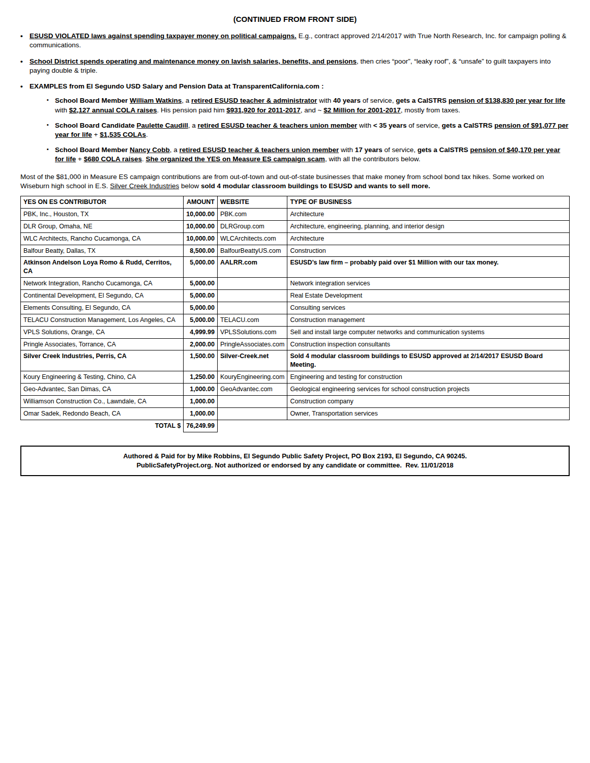(CONTINUED FROM FRONT SIDE)
ESUSD VIOLATED laws against spending taxpayer money on political campaigns. E.g., contract approved 2/14/2017 with True North Research, Inc. for campaign polling & communications.
School District spends operating and maintenance money on lavish salaries, benefits, and pensions, then cries “poor”, “leaky roof”, & “unsafe” to guilt taxpayers into paying double & triple.
EXAMPLES from El Segundo USD Salary and Pension Data at TransparentCalifornia.com :
School Board Member William Watkins, a retired ESUSD teacher & administrator with 40 years of service, gets a CalSTRS pension of $138,830 per year for life with $2,127 annual COLA raises. His pension paid him $931,920 for 2011-2017, and ~ $2 Million for 2001-2017, mostly from taxes.
School Board Candidate Paulette Caudill, a retired ESUSD teacher & teachers union member with < 35 years of service, gets a CalSTRS pension of $91,077 per year for life + $1,535 COLAs.
School Board Member Nancy Cobb, a retired ESUSD teacher & teachers union member with 17 years of service, gets a CalSTRS pension of $40,170 per year for life + $680 COLA raises. She organized the YES on Measure ES campaign scam, with all the contributors below.
Most of the $81,000 in Measure ES campaign contributions are from out-of-town and out-of-state businesses that make money from school bond tax hikes. Some worked on Wiseburn high school in E.S. Silver Creek Industries below sold 4 modular classroom buildings to ESUSD and wants to sell more.
| YES ON ES CONTRIBUTOR | AMOUNT | WEBSITE | TYPE OF BUSINESS |
| --- | --- | --- | --- |
| PBK, Inc., Houston, TX | 10,000.00 | PBK.com | Architecture |
| DLR Group, Omaha, NE | 10,000.00 | DLRGroup.com | Architecture, engineering, planning, and interior design |
| WLC Architects, Rancho Cucamonga, CA | 10,000.00 | WLCArchitects.com | Architecture |
| Balfour Beatty, Dallas, TX | 8,500.00 | BalfourBeattyUS.com | Construction |
| Atkinson Andelson Loya Romo & Rudd, Cerritos, CA | 5,000.00 | AALRR.com | ESUSD’s law firm – probably paid over $1 Million with our tax money. |
| Network Integration, Rancho Cucamonga, CA | 5,000.00 | | Network integration services |
| Continental Development, El Segundo, CA | 5,000.00 | | Real Estate Development |
| Elements Consulting, El Segundo, CA | 5,000.00 | | Consulting services |
| TELACU Construction Management, Los Angeles, CA | 5,000.00 | TELACU.com | Construction management |
| VPLS Solutions, Orange, CA | 4,999.99 | VPLSSolutions.com | Sell and install large computer networks and communication systems |
| Pringle Associates, Torrance, CA | 2,000.00 | PringleAssociates.com | Construction inspection consultants |
| Silver Creek Industries, Perris, CA | 1,500.00 | Silver-Creek.net | Sold 4 modular classroom buildings to ESUSD approved at 2/14/2017 ESUSD Board Meeting. |
| Koury Engineering & Testing, Chino, CA | 1,250.00 | KouryEngineering.com | Engineering and testing for construction |
| Geo-Advantec, San Dimas, CA | 1,000.00 | GeoAdvantec.com | Geological engineering services for school construction projects |
| Williamson Construction Co., Lawndale, CA | 1,000.00 | | Construction company |
| Omar Sadek, Redondo Beach, CA | 1,000.00 | | Owner, Transportation services |
| TOTAL $ | 76,249.99 | | |
Authored & Paid for by Mike Robbins, El Segundo Public Safety Project, PO Box 2193, El Segundo, CA 90245.
PublicSafetyProject.org. Not authorized or endorsed by any candidate or committee. Rev. 11/01/2018